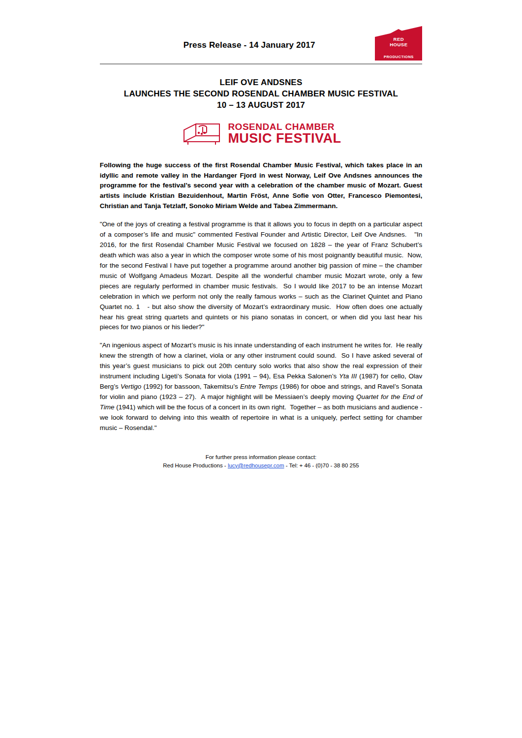Press Release - 14 January 2017
RED
HOUSE
PRODUCTIONS
LEIF OVE ANDSNES
LAUNCHES THE SECOND ROSENDAL CHAMBER MUSIC FESTIVAL
10 – 13 AUGUST 2017
ROSENDAL CHAMBER
MUSIC FESTIVAL
Following the huge success of the first Rosendal Chamber Music Festival, which takes place in an idyllic and remote valley in the Hardanger Fjord in west Norway, Leif Ove Andsnes announces the programme for the festival’s second year with a celebration of the chamber music of Mozart. Guest artists include Kristian Bezuidenhout, Martin Fröst, Anne Sofie von Otter, Francesco Piemontesi, Christian and Tanja Tetzlaff, Sonoko Miriam Welde and Tabea Zimmermann.
"One of the joys of creating a festival programme is that it allows you to focus in depth on a particular aspect of a composer’s life and music" commented Festival Founder and Artistic Director, Leif Ove Andsnes. "In 2016, for the first Rosendal Chamber Music Festival we focused on 1828 – the year of Franz Schubert’s death which was also a year in which the composer wrote some of his most poignantly beautiful music. Now, for the second Festival I have put together a programme around another big passion of mine – the chamber music of Wolfgang Amadeus Mozart. Despite all the wonderful chamber music Mozart wrote, only a few pieces are regularly performed in chamber music festivals. So I would like 2017 to be an intense Mozart celebration in which we perform not only the really famous works – such as the Clarinet Quintet and Piano Quartet no. 1 - but also show the diversity of Mozart’s extraordinary music. How often does one actually hear his great string quartets and quintets or his piano sonatas in concert, or when did you last hear his pieces for two pianos or his lieder?"
"An ingenious aspect of Mozart’s music is his innate understanding of each instrument he writes for. He really knew the strength of how a clarinet, viola or any other instrument could sound. So I have asked several of this year’s guest musicians to pick out 20th century solo works that also show the real expression of their instrument including Ligeti’s Sonata for viola (1991 – 94), Esa Pekka Salonen’s Yta III (1987) for cello, Olav Berg’s Vertigo (1992) for bassoon, Takemitsu’s Entre Temps (1986) for oboe and strings, and Ravel’s Sonata for violin and piano (1923 – 27). A major highlight will be Messiaen’s deeply moving Quartet for the End of Time (1941) which will be the focus of a concert in its own right. Together – as both musicians and audience - we look forward to delving into this wealth of repertoire in what is a uniquely, perfect setting for chamber music – Rosendal."
For further press information please contact:
Red House Productions - lucy@redhousepr.com - Tel: + 46 - (0)70 - 38 80 255